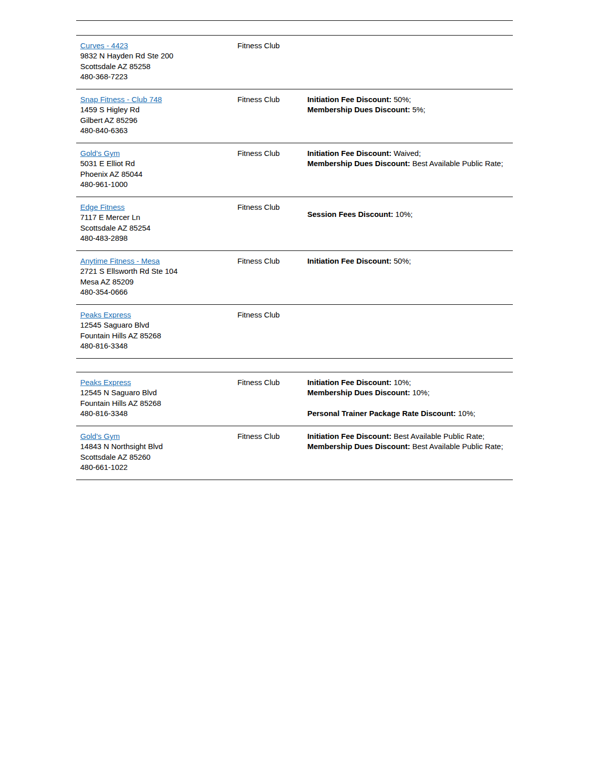| Curves - 4423 9832 N Hayden Rd Ste 200 Scottsdale AZ 85258 480-368-7223 | Fitness Club | |
| Snap Fitness - Club 748 1459 S Higley Rd Gilbert AZ 85296 480-840-6363 | Fitness Club | Initiation Fee Discount: 50%; Membership Dues Discount: 5%; |
| Gold's Gym 5031 E Elliot Rd Phoenix AZ 85044 480-961-1000 | Fitness Club | Initiation Fee Discount: Waived; Membership Dues Discount: Best Available Public Rate; |
| Edge Fitness 7117 E Mercer Ln Scottsdale AZ 85254 480-483-2898 | Fitness Club | Session Fees Discount: 10%; |
| Anytime Fitness - Mesa 2721 S Ellsworth Rd Ste 104 Mesa AZ 85209 480-354-0666 | Fitness Club | Initiation Fee Discount: 50%; |
| Peaks Express 12545 Saguaro Blvd Fountain Hills AZ 85268 480-816-3348 | Fitness Club | |
| Peaks Express 12545 N Saguaro Blvd Fountain Hills AZ 85268 480-816-3348 | Fitness Club | Initiation Fee Discount: 10%; Membership Dues Discount: 10%; Personal Trainer Package Rate Discount: 10%; |
| Gold's Gym 14843 N Northsight Blvd Scottsdale AZ 85260 480-661-1022 | Fitness Club | Initiation Fee Discount: Best Available Public Rate; Membership Dues Discount: Best Available Public Rate; |